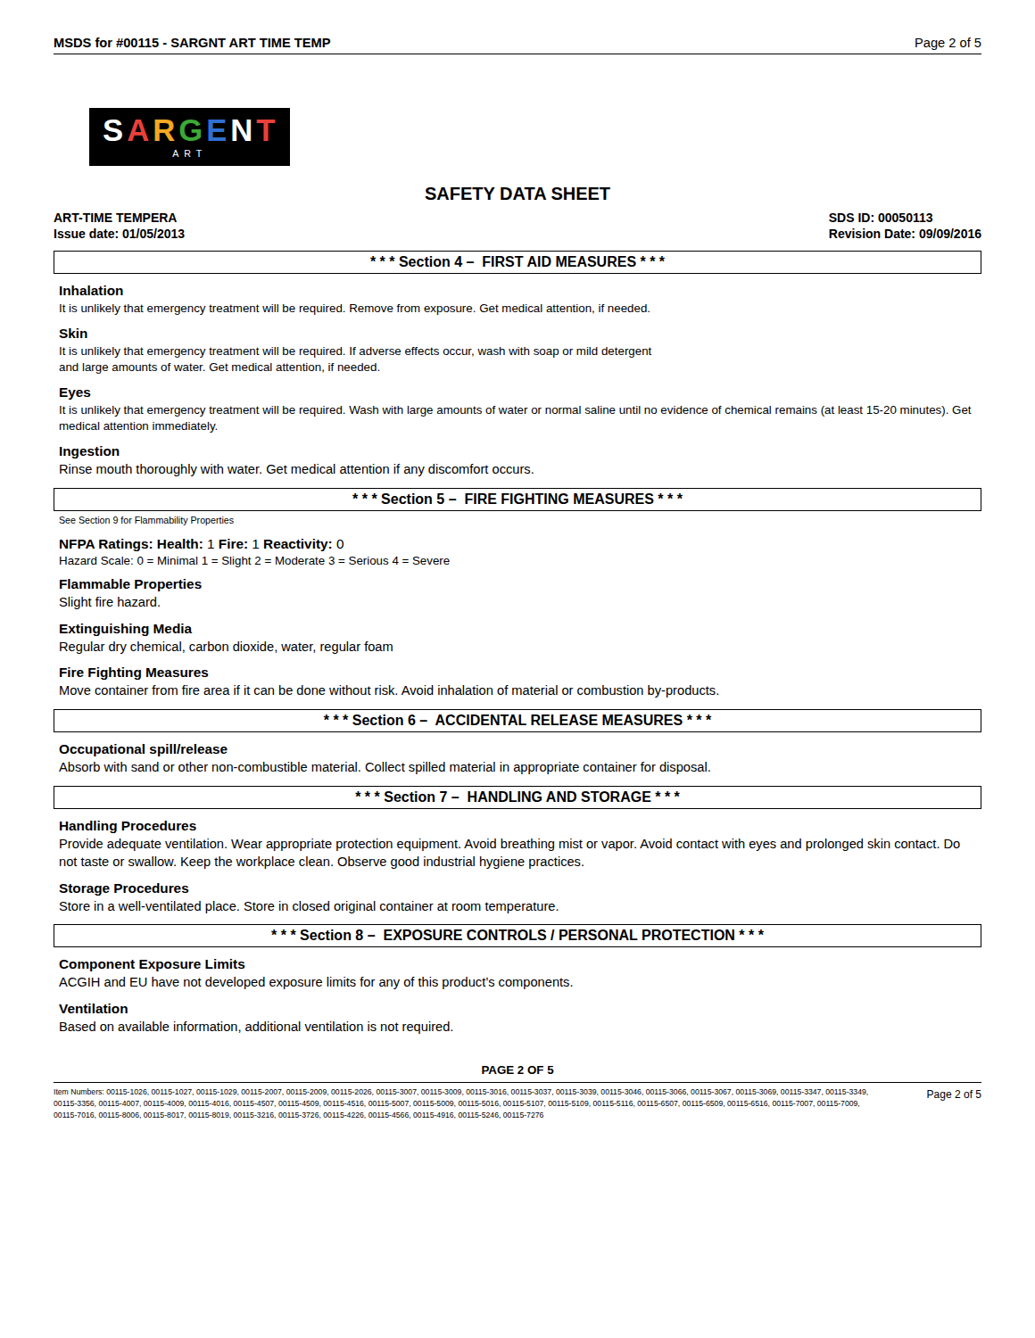MSDS for #00115 - SARGNT ART TIME TEMP
Page 2 of 5
SARGENT
ART
SAFETY DATA SHEET
ART-TIME TEMPERA
Issue date: 01/05/2013
SDS ID: 00050113
Revision Date: 09/09/2016
* * * Section 4 – FIRST AID MEASURES * * *
Inhalation
It is unlikely that emergency treatment will be required. Remove from exposure. Get medical attention, if needed.
Skin
It is unlikely that emergency treatment will be required. If adverse effects occur, wash with soap or mild detergent
and large amounts of water. Get medical attention, if needed.
Eyes
It is unlikely that emergency treatment will be required. Wash with large amounts of water or normal saline until no evidence of chemical remains (at least 15-20 minutes). Get medical attention immediately.
Ingestion
Rinse mouth thoroughly with water. Get medical attention if any discomfort occurs.
* * * Section 5 – FIRE FIGHTING MEASURES * * *
See Section 9 for Flammability Properties
NFPA Ratings: Health: 1 Fire: 1 Reactivity: 0
Hazard Scale: 0 = Minimal 1 = Slight 2 = Moderate 3 = Serious 4 = Severe
Flammable Properties
Slight fire hazard.
Extinguishing Media
Regular dry chemical, carbon dioxide, water, regular foam
Fire Fighting Measures
Move container from fire area if it can be done without risk. Avoid inhalation of material or combustion by-products.
* * * Section 6 – ACCIDENTAL RELEASE MEASURES * * *
Occupational spill/release
Absorb with sand or other non-combustible material. Collect spilled material in appropriate container for disposal.
* * * Section 7 – HANDLING AND STORAGE * * *
Handling Procedures
Provide adequate ventilation. Wear appropriate protection equipment. Avoid breathing mist or vapor. Avoid contact with eyes and prolonged skin contact. Do not taste or swallow. Keep the workplace clean. Observe good industrial hygiene practices.
Storage Procedures
Store in a well-ventilated place. Store in closed original container at room temperature.
* * * Section 8 – EXPOSURE CONTROLS / PERSONAL PROTECTION * * *
Component Exposure Limits
ACGIH and EU have not developed exposure limits for any of this product’s components.
Ventilation
Based on available information, additional ventilation is not required.
PAGE 2 OF 5
Item Numbers: 00115-1026, 00115-1027, 00115-1029, 00115-2007, 00115-2009, 00115-2026, 00115-3007, 00115-3009, 00115-3016, 00115-3037, 00115-3039, 00115-3046, 00115-3066, 00115-3067, 00115-3069, 00115-3347, 00115-3349, 00115-3356, 00115-4007, 00115-4009, 00115-4016, 00115-4507, 00115-4509, 00115-4516, 00115-5007, 00115-5009, 00115-5016, 00115-5107, 00115-5109, 00115-5116, 00115-6507, 00115-6509, 00115-6516, 00115-7007, 00115-7009, 00115-7016, 00115-8006, 00115-8017, 00115-8019, 00115-3216, 00115-3726, 00115-4226, 00115-4566, 00115-4916, 00115-5246, 00115-7276
Page 2 of 5